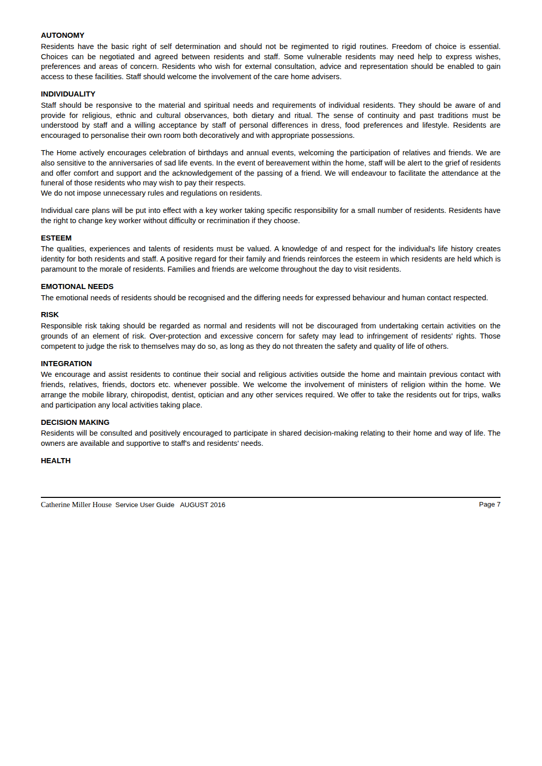Autonomy
Residents have the basic right of self determination and should not be regimented to rigid routines. Freedom of choice is essential. Choices can be negotiated and agreed between residents and staff. Some vulnerable residents may need help to express wishes, preferences and areas of concern. Residents who wish for external consultation, advice and representation should be enabled to gain access to these facilities. Staff should welcome the involvement of the care home advisers.
Individuality
Staff should be responsive to the material and spiritual needs and requirements of individual residents. They should be aware of and provide for religious, ethnic and cultural observances, both dietary and ritual. The sense of continuity and past traditions must be understood by staff and a willing acceptance by staff of personal differences in dress, food preferences and lifestyle. Residents are encouraged to personalise their own room both decoratively and with appropriate possessions.
The Home actively encourages celebration of birthdays and annual events, welcoming the participation of relatives and friends. We are also sensitive to the anniversaries of sad life events. In the event of bereavement within the home, staff will be alert to the grief of residents and offer comfort and support and the acknowledgement of the passing of a friend. We will endeavour to facilitate the attendance at the funeral of those residents who may wish to pay their respects.
We do not impose unnecessary rules and regulations on residents.
Individual care plans will be put into effect with a key worker taking specific responsibility for a small number of residents. Residents have the right to change key worker without difficulty or recrimination if they choose.
Esteem
The qualities, experiences and talents of residents must be valued. A knowledge of and respect for the individual's life history creates identity for both residents and staff. A positive regard for their family and friends reinforces the esteem in which residents are held which is paramount to the morale of residents. Families and friends are welcome throughout the day to visit residents.
Emotional Needs
The emotional needs of residents should be recognised and the differing needs for expressed behaviour and human contact respected.
Risk
Responsible risk taking should be regarded as normal and residents will not be discouraged from undertaking certain activities on the grounds of an element of risk. Over-protection and excessive concern for safety may lead to infringement of residents' rights. Those competent to judge the risk to themselves may do so, as long as they do not threaten the safety and quality of life of others.
Integration
We encourage and assist residents to continue their social and religious activities outside the home and maintain previous contact with friends, relatives, friends, doctors etc. whenever possible. We welcome the involvement of ministers of religion within the home. We arrange the mobile library, chiropodist, dentist, optician and any other services required. We offer to take the residents out for trips, walks and participation any local activities taking place.
Decision Making
Residents will be consulted and positively encouraged to participate in shared decision-making relating to their home and way of life. The owners are available and supportive to staff's and residents' needs.
Health
Catherine Miller House Service User Guide AUGUST 2016
Page 7